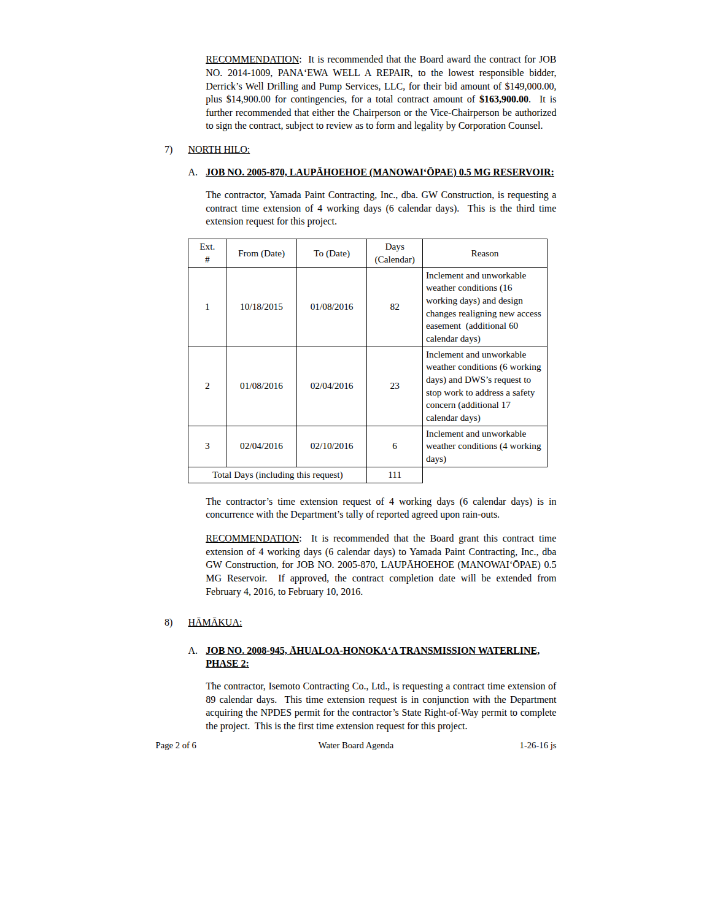RECOMMENDATION: It is recommended that the Board award the contract for JOB NO. 2014-1009, PANAʻEWA WELL A REPAIR, to the lowest responsible bidder, Derrick’s Well Drilling and Pump Services, LLC, for their bid amount of $149,000.00, plus $14,900.00 for contingencies, for a total contract amount of $163,900.00. It is further recommended that either the Chairperson or the Vice-Chairperson be authorized to sign the contract, subject to review as to form and legality by Corporation Counsel.
7)
NORTH HILO:
A.
JOB NO. 2005-870, LAUPĀHOEHOE (MANOWAIʻŌPAE) 0.5 MG RESERVOIR:
The contractor, Yamada Paint Contracting, Inc., dba. GW Construction, is requesting a contract time extension of 4 working days (6 calendar days). This is the third time extension request for this project.
| Ext. # | From (Date) | To (Date) | Days (Calendar) | Reason |
| --- | --- | --- | --- | --- |
| 1 | 10/18/2015 | 01/08/2016 | 82 | Inclement and unworkable weather conditions (16 working days) and design changes realigning new access easement (additional 60 calendar days) |
| 2 | 01/08/2016 | 02/04/2016 | 23 | Inclement and unworkable weather conditions (6 working days) and DWS’s request to stop work to address a safety concern (additional 17 calendar days) |
| 3 | 02/04/2016 | 02/10/2016 | 6 | Inclement and unworkable weather conditions (4 working days) |
| Total Days (including this request) | 111 | |
The contractor’s time extension request of 4 working days (6 calendar days) is in concurrence with the Department’s tally of reported agreed upon rain-outs.
RECOMMENDATION: It is recommended that the Board grant this contract time extension of 4 working days (6 calendar days) to Yamada Paint Contracting, Inc., dba GW Construction, for JOB NO. 2005-870, LAUPĀHOEHOE (MANOWAIʻŌPAE) 0.5 MG Reservoir. If approved, the contract completion date will be extended from February 4, 2016, to February 10, 2016.
8)
HĀMĀKUA:
A.
JOB NO. 2008-945, ĀHUALOA-HONOKAʻA TRANSMISSION WATERLINE, PHASE 2:
The contractor, Isemoto Contracting Co., Ltd., is requesting a contract time extension of 89 calendar days. This time extension request is in conjunction with the Department acquiring the NPDES permit for the contractor’s State Right-of-Way permit to complete the project. This is the first time extension request for this project.
Page 2 of 6
Water Board Agenda
1-26-16 js